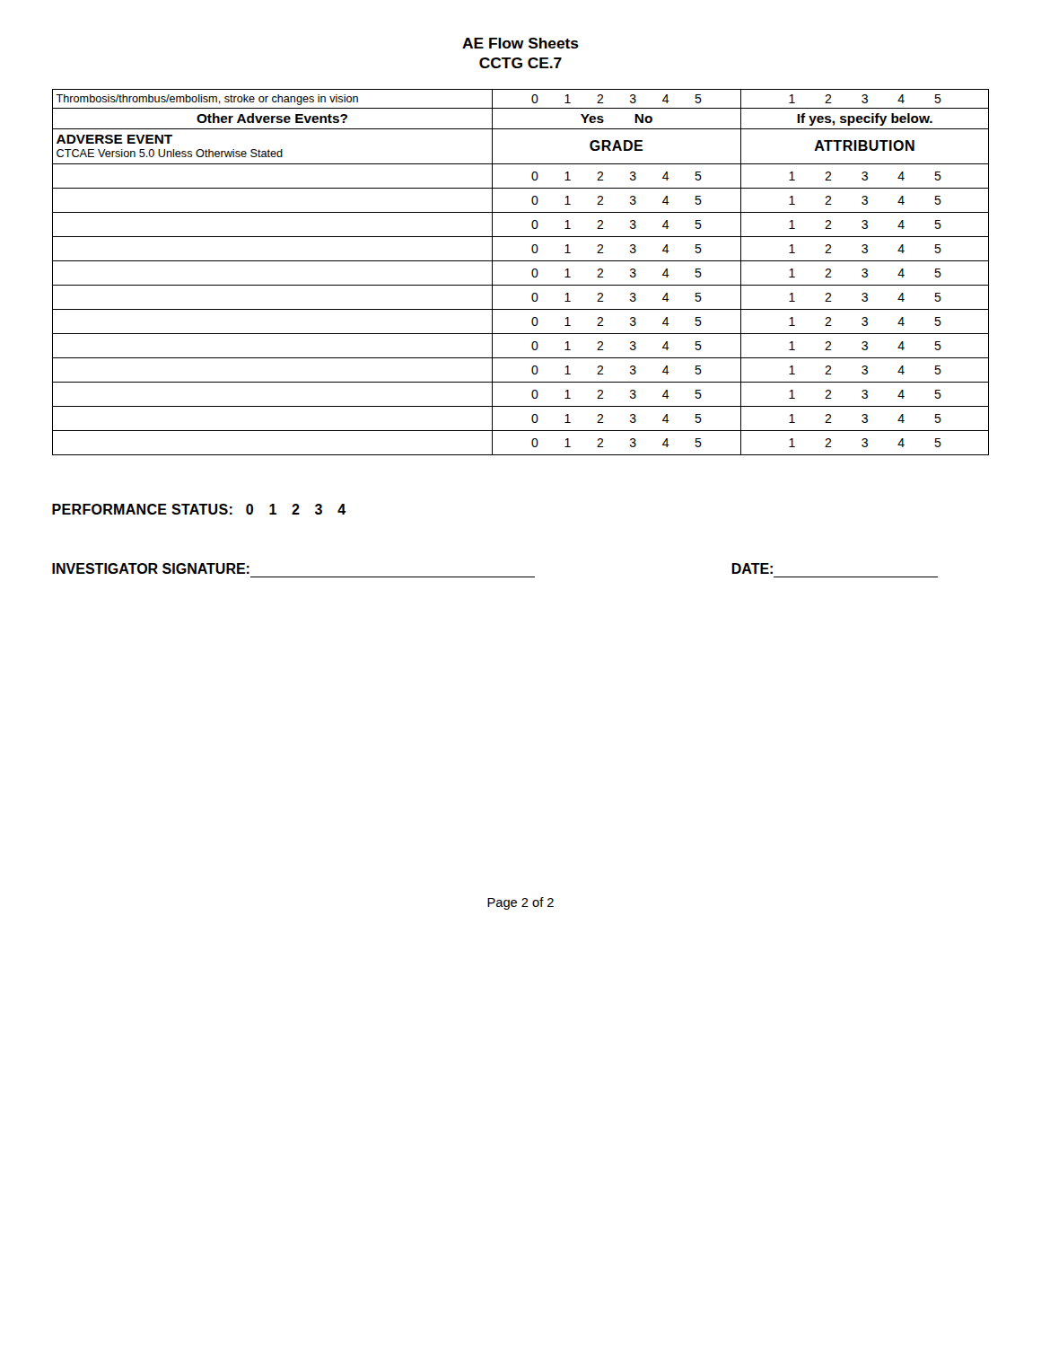AE Flow Sheets
CCTG CE.7
| Thrombosis/thrombus/embolism, stroke or changes in vision | 0 1 2 3 4 5 | 1 2 3 4 5 |
| Other Adverse Events? | Yes No | If yes, specify below. |
| ADVERSE EVENT CTCAE Version 5.0 Unless Otherwise Stated | GRADE | ATTRIBUTION |
| | 0 1 2 3 4 5 | 1 2 3 4 5 |
| | 0 1 2 3 4 5 | 1 2 3 4 5 |
| | 0 1 2 3 4 5 | 1 2 3 4 5 |
| | 0 1 2 3 4 5 | 1 2 3 4 5 |
| | 0 1 2 3 4 5 | 1 2 3 4 5 |
| | 0 1 2 3 4 5 | 1 2 3 4 5 |
| | 0 1 2 3 4 5 | 1 2 3 4 5 |
| | 0 1 2 3 4 5 | 1 2 3 4 5 |
| | 0 1 2 3 4 5 | 1 2 3 4 5 |
| | 0 1 2 3 4 5 | 1 2 3 4 5 |
| | 0 1 2 3 4 5 | 1 2 3 4 5 |
| | 0 1 2 3 4 5 | 1 2 3 4 5 |
PERFORMANCE STATUS:01234
INVESTIGATOR SIGNATURE:
DATE:
Page 2 of 2